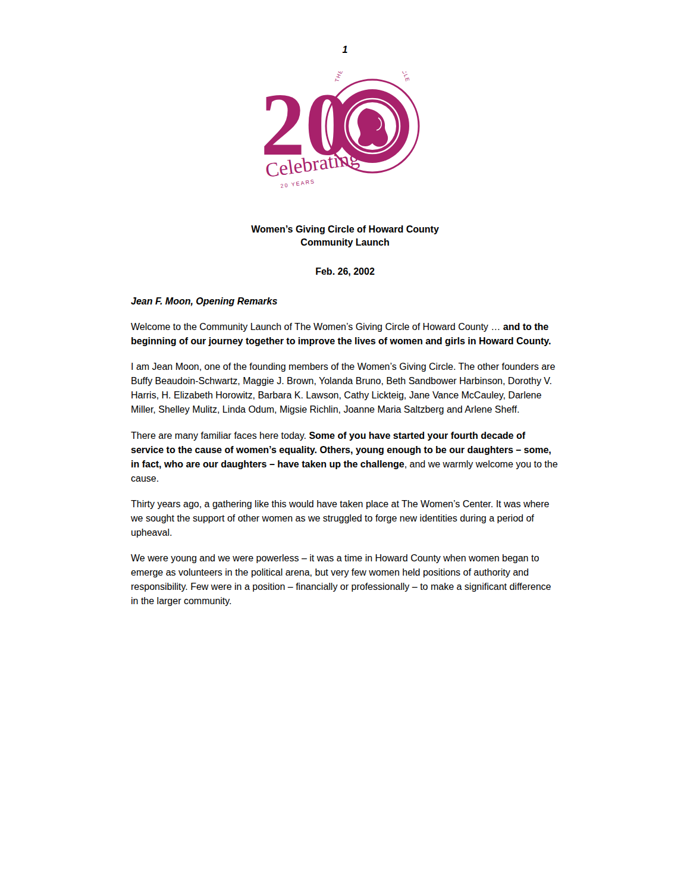1
20 THE WOMEN'S GIVING CIRCLE OF HOWARD COUNTY Celebrating 20 YEARS
Women’s Giving Circle of Howard County
Community Launch
Feb. 26, 2002
Jean F. Moon, Opening Remarks
Welcome to the Community Launch of The Women’s Giving Circle of Howard County … and to the beginning of our journey together to improve the lives of women and girls in Howard County.
I am Jean Moon, one of the founding members of the Women’s Giving Circle. The other founders are Buffy Beaudoin-Schwartz, Maggie J. Brown, Yolanda Bruno, Beth Sandbower Harbinson, Dorothy V. Harris, H. Elizabeth Horowitz, Barbara K. Lawson, Cathy Lickteig, Jane Vance McCauley, Darlene Miller, Shelley Mulitz, Linda Odum, Migsie Richlin, Joanne Maria Saltzberg and Arlene Sheff.
There are many familiar faces here today. Some of you have started your fourth decade of service to the cause of women’s equality. Others, young enough to be our daughters – some, in fact, who are our daughters – have taken up the challenge, and we warmly welcome you to the cause.
Thirty years ago, a gathering like this would have taken place at The Women’s Center. It was where we sought the support of other women as we struggled to forge new identities during a period of upheaval.
We were young and we were powerless – it was a time in Howard County when women began to emerge as volunteers in the political arena, but very few women held positions of authority and responsibility. Few were in a position – financially or professionally – to make a significant difference in the larger community.